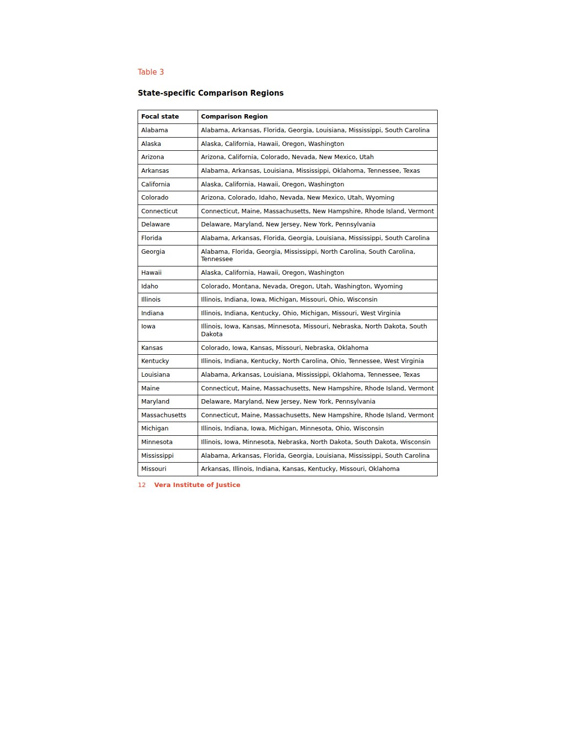Table 3
State-specific Comparison Regions
| Focal state | Comparison Region |
| --- | --- |
| Alabama | Alabama, Arkansas, Florida, Georgia, Louisiana, Mississippi, South Carolina |
| Alaska | Alaska, California, Hawaii, Oregon, Washington |
| Arizona | Arizona, California, Colorado, Nevada, New Mexico, Utah |
| Arkansas | Alabama, Arkansas, Louisiana, Mississippi, Oklahoma, Tennessee, Texas |
| California | Alaska, California, Hawaii, Oregon, Washington |
| Colorado | Arizona, Colorado, Idaho, Nevada, New Mexico, Utah, Wyoming |
| Connecticut | Connecticut, Maine, Massachusetts, New Hampshire, Rhode Island, Vermont |
| Delaware | Delaware, Maryland, New Jersey, New York, Pennsylvania |
| Florida | Alabama, Arkansas, Florida, Georgia, Louisiana, Mississippi, South Carolina |
| Georgia | Alabama, Florida, Georgia, Mississippi, North Carolina, South Carolina, Tennessee |
| Hawaii | Alaska, California, Hawaii, Oregon, Washington |
| Idaho | Colorado, Montana, Nevada, Oregon, Utah, Washington, Wyoming |
| Illinois | Illinois, Indiana, Iowa, Michigan, Missouri, Ohio, Wisconsin |
| Indiana | Illinois, Indiana, Kentucky, Ohio, Michigan, Missouri, West Virginia |
| Iowa | Illinois, Iowa, Kansas, Minnesota, Missouri, Nebraska, North Dakota, South Dakota |
| Kansas | Colorado, Iowa, Kansas, Missouri, Nebraska, Oklahoma |
| Kentucky | Illinois, Indiana, Kentucky, North Carolina, Ohio, Tennessee, West Virginia |
| Louisiana | Alabama, Arkansas, Louisiana, Mississippi, Oklahoma, Tennessee, Texas |
| Maine | Connecticut, Maine, Massachusetts, New Hampshire, Rhode Island, Vermont |
| Maryland | Delaware, Maryland, New Jersey, New York, Pennsylvania |
| Massachusetts | Connecticut, Maine, Massachusetts, New Hampshire, Rhode Island, Vermont |
| Michigan | Illinois, Indiana, Iowa, Michigan, Minnesota, Ohio, Wisconsin |
| Minnesota | Illinois, Iowa, Minnesota, Nebraska, North Dakota, South Dakota, Wisconsin |
| Mississippi | Alabama, Arkansas, Florida, Georgia, Louisiana, Mississippi, South Carolina |
| Missouri | Arkansas, Illinois, Indiana, Kansas, Kentucky, Missouri, Oklahoma |
12 Vera Institute of Justice